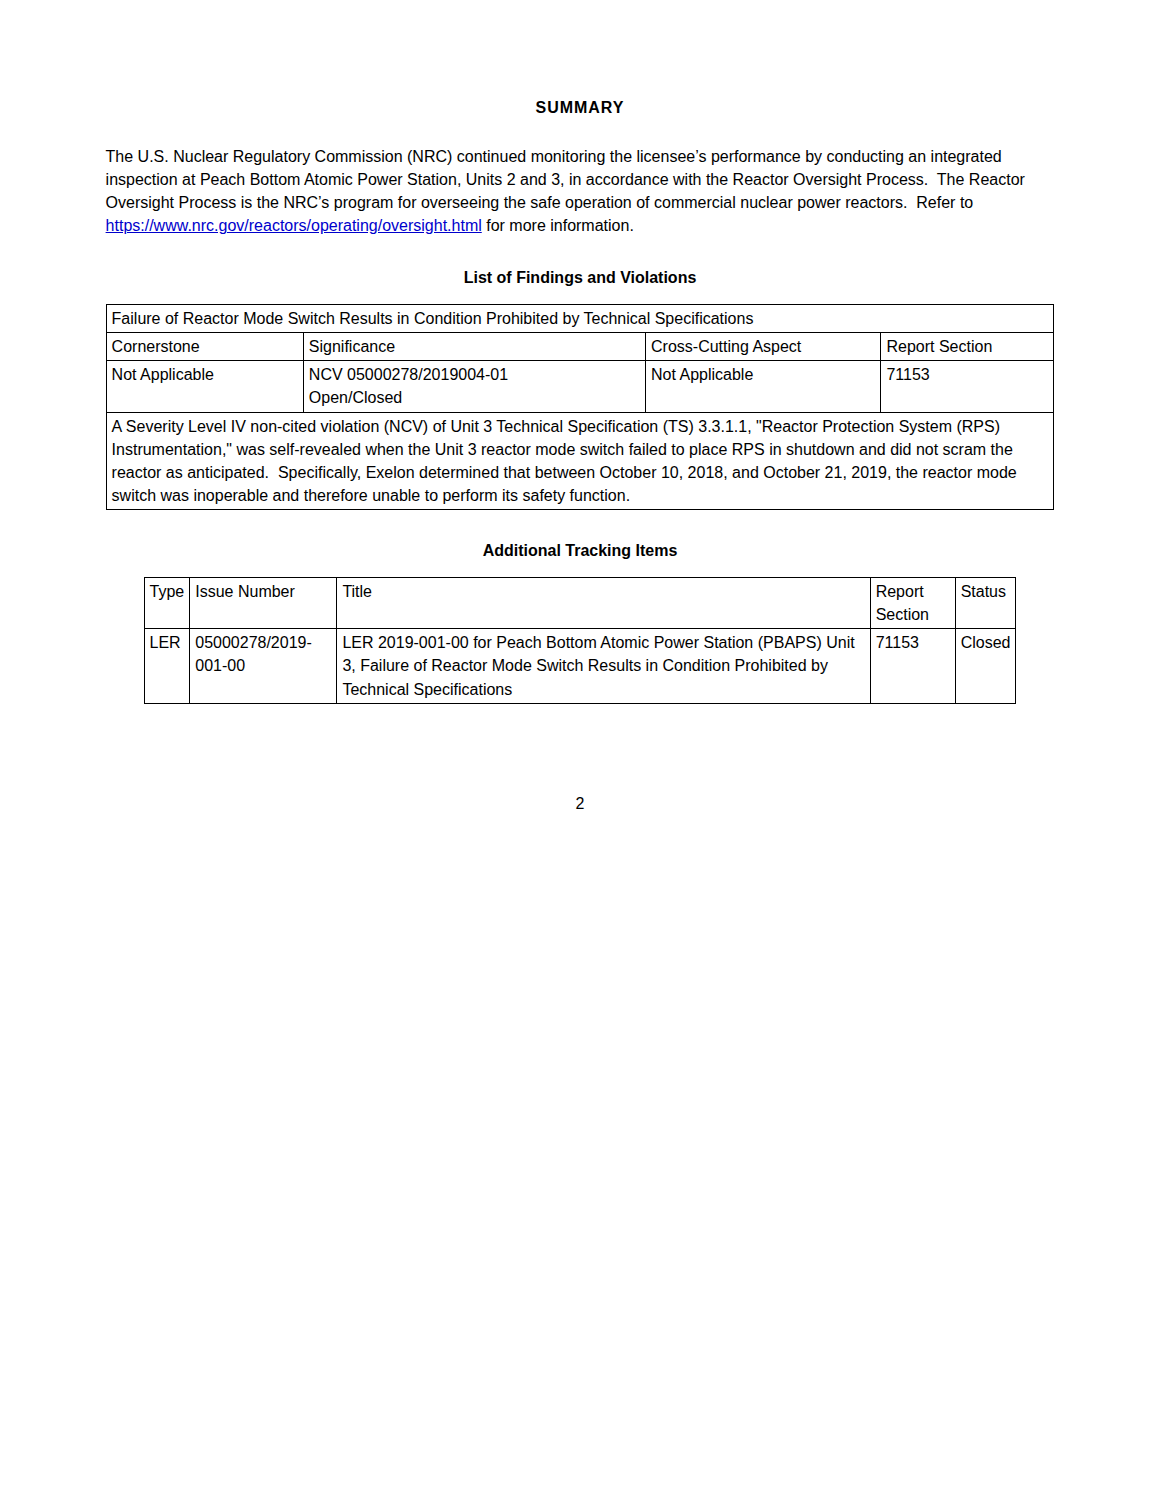SUMMARY
The U.S. Nuclear Regulatory Commission (NRC) continued monitoring the licensee’s performance by conducting an integrated inspection at Peach Bottom Atomic Power Station, Units 2 and 3, in accordance with the Reactor Oversight Process. The Reactor Oversight Process is the NRC’s program for overseeing the safe operation of commercial nuclear power reactors. Refer to https://www.nrc.gov/reactors/operating/oversight.html for more information.
List of Findings and Violations
| Failure of Reactor Mode Switch Results in Condition Prohibited by Technical Specifications |
| Cornerstone | Significance | Cross-Cutting Aspect | Report Section |
| Not Applicable | NCV 05000278/2019004-01 Open/Closed | Not Applicable | 71153 |
| A Severity Level IV non-cited violation (NCV) of Unit 3 Technical Specification (TS) 3.3.1.1, "Reactor Protection System (RPS) Instrumentation," was self-revealed when the Unit 3 reactor mode switch failed to place RPS in shutdown and did not scram the reactor as anticipated. Specifically, Exelon determined that between October 10, 2018, and October 21, 2019, the reactor mode switch was inoperable and therefore unable to perform its safety function. |
Additional Tracking Items
| Type | Issue Number | Title | Report Section | Status |
| LER | 05000278/2019-001-00 | LER 2019-001-00 for Peach Bottom Atomic Power Station (PBAPS) Unit 3, Failure of Reactor Mode Switch Results in Condition Prohibited by Technical Specifications | 71153 | Closed |
2